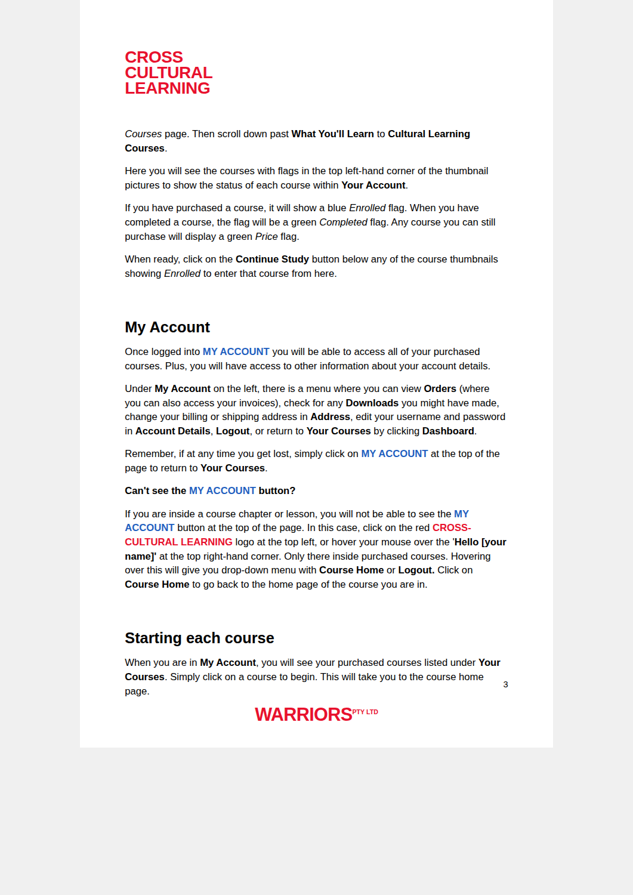Cross Cultural Learning
Courses page. Then scroll down past What You'll Learn to Cultural Learning Courses.
Here you will see the courses with flags in the top left-hand corner of the thumbnail pictures to show the status of each course within Your Account.
If you have purchased a course, it will show a blue Enrolled flag. When you have completed a course, the flag will be a green Completed flag. Any course you can still purchase will display a green Price flag.
When ready, click on the Continue Study button below any of the course thumbnails showing Enrolled to enter that course from here.
My Account
Once logged into MY ACCOUNT you will be able to access all of your purchased courses. Plus, you will have access to other information about your account details.
Under My Account on the left, there is a menu where you can view Orders (where you can also access your invoices), check for any Downloads you might have made, change your billing or shipping address in Address, edit your username and password in Account Details, Logout, or return to Your Courses by clicking Dashboard.
Remember, if at any time you get lost, simply click on MY ACCOUNT at the top of the page to return to Your Courses.
Can't see the MY ACCOUNT button?
If you are inside a course chapter or lesson, you will not be able to see the MY ACCOUNT button at the top of the page. In this case, click on the red CROSS-CULTURAL LEARNING logo at the top left, or hover your mouse over the 'Hello [your name]' at the top right-hand corner. Only there inside purchased courses. Hovering over this will give you drop-down menu with Course Home or Logout. Click on Course Home to go back to the home page of the course you are in.
Starting each course
When you are in My Account, you will see your purchased courses listed under Your Courses. Simply click on a course to begin. This will take you to the course home page.
3
WarriorsPty Ltd